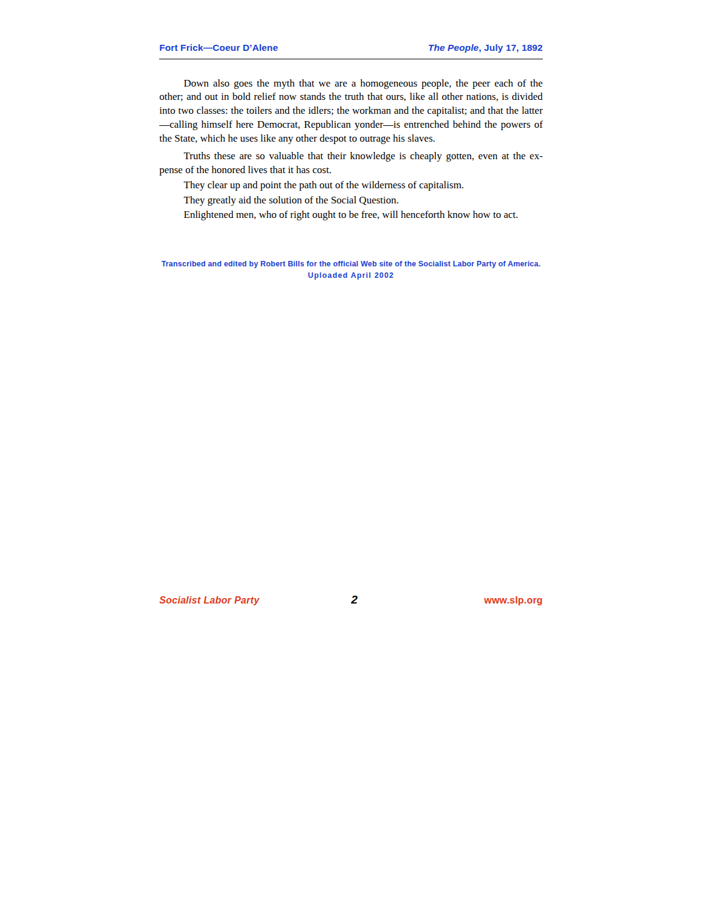Fort Frick—Coeur D’Alene The People, July 17, 1892
Down also goes the myth that we are a homogeneous people, the peer each of the other; and out in bold relief now stands the truth that ours, like all other nations, is divided into two classes: the toilers and the idlers; the workman and the capitalist; and that the latter—calling himself here Democrat, Republican yonder—is entrenched behind the powers of the State, which he uses like any other despot to outrage his slaves.
Truths these are so valuable that their knowledge is cheaply gotten, even at the expense of the honored lives that it has cost.
They clear up and point the path out of the wilderness of capitalism.
They greatly aid the solution of the Social Question.
Enlightened men, who of right ought to be free, will henceforth know how to act.
Transcribed and edited by Robert Bills for the official Web site of the Socialist Labor Party of America. Uploaded April 2002
Socialist Labor Party 2 www.slp.org